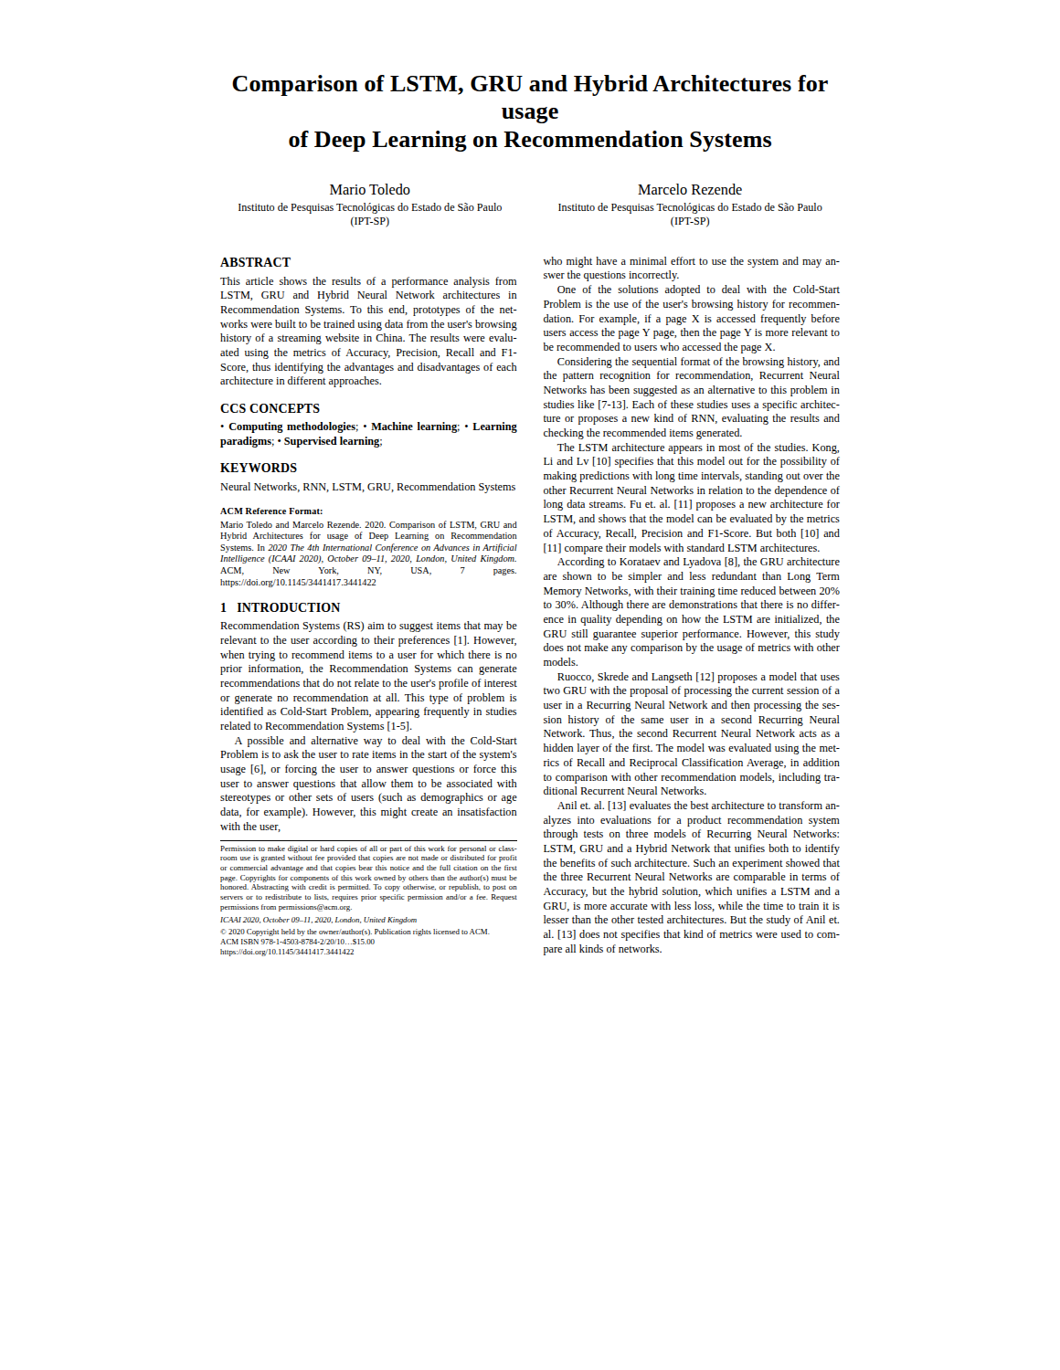Comparison of LSTM, GRU and Hybrid Architectures for usage
of Deep Learning on Recommendation Systems
Mario Toledo
Instituto de Pesquisas Tecnológicas do Estado de São Paulo
(IPT-SP)
Marcelo Rezende
Instituto de Pesquisas Tecnológicas do Estado de São Paulo
(IPT-SP)
Abstract
This article shows the results of a performance analysis from LSTM, GRU and Hybrid Neural Network architectures in Recommendation Systems. To this end, prototypes of the networks were built to be trained using data from the user's browsing history of a streaming website in China. The results were evaluated using the metrics of Accuracy, Precision, Recall and F1-Score, thus identifying the advantages and disadvantages of each architecture in different approaches.
CCS CONCEPTS
• Computing methodologies; • Machine learning; • Learning paradigms; • Supervised learning;
KEYWORDS
Neural Networks, RNN, LSTM, GRU, Recommendation Systems
ACM Reference Format:
Mario Toledo and Marcelo Rezende. 2020. Comparison of LSTM, GRU and Hybrid Architectures for usage of Deep Learning on Recommendation Systems. In 2020 The 4th International Conference on Advances in Artificial Intelligence (ICAAI 2020), October 09–11, 2020, London, United Kingdom. ACM, New York, NY, USA, 7 pages. https://doi.org/10.1145/3441417.3441422
1 INTRODUCTION
Recommendation Systems (RS) aim to suggest items that may be relevant to the user according to their preferences [1]. However, when trying to recommend items to a user for which there is no prior information, the Recommendation Systems can generate recommendations that do not relate to the user's profile of interest or generate no recommendation at all. This type of problem is identified as Cold-Start Problem, appearing frequently in studies related to Recommendation Systems [1-5].
A possible and alternative way to deal with the Cold-Start Problem is to ask the user to rate items in the start of the system's usage [6], or forcing the user to answer questions or force this user to answer questions that allow them to be associated with stereotypes or other sets of users (such as demographics or age data, for example). However, this might create an insatisfaction with the user,
Permission to make digital or hard copies of all or part of this work for personal or classroom use is granted without fee provided that copies are not made or distributed for profit or commercial advantage and that copies bear this notice and the full citation on the first page. Copyrights for components of this work owned by others than the author(s) must be honored. Abstracting with credit is permitted. To copy otherwise, or republish, to post on servers or to redistribute to lists, requires prior specific permission and/or a fee. Request permissions from permissions@acm.org.
ICAAI 2020, October 09–11, 2020, London, United Kingdom
© 2020 Copyright held by the owner/author(s). Publication rights licensed to ACM.
ACM ISBN 978-1-4503-8784-2/20/10…$15.00
https://doi.org/10.1145/3441417.3441422
who might have a minimal effort to use the system and may answer the questions incorrectly.
One of the solutions adopted to deal with the Cold-Start Problem is the use of the user's browsing history for recommendation. For example, if a page X is accessed frequently before users access the page Y page, then the page Y is more relevant to be recommended to users who accessed the page X.
Considering the sequential format of the browsing history, and the pattern recognition for recommendation, Recurrent Neural Networks has been suggested as an alternative to this problem in studies like [7-13]. Each of these studies uses a specific architecture or proposes a new kind of RNN, evaluating the results and checking the recommended items generated.
The LSTM architecture appears in most of the studies. Kong, Li and Lv [10] specifies that this model out for the possibility of making predictions with long time intervals, standing out over the other Recurrent Neural Networks in relation to the dependence of long data streams. Fu et. al. [11] proposes a new architecture for LSTM, and shows that the model can be evaluated by the metrics of Accuracy, Recall, Precision and F1-Score. But both [10] and [11] compare their models with standard LSTM architectures.
According to Korataev and Lyadova [8], the GRU architecture are shown to be simpler and less redundant than Long Term Memory Networks, with their training time reduced between 20% to 30%. Although there are demonstrations that there is no difference in quality depending on how the LSTM are initialized, the GRU still guarantee superior performance. However, this study does not make any comparison by the usage of metrics with other models.
Ruocco, Skrede and Langseth [12] proposes a model that uses two GRU with the proposal of processing the current session of a user in a Recurring Neural Network and then processing the session history of the same user in a second Recurring Neural Network. Thus, the second Recurrent Neural Network acts as a hidden layer of the first. The model was evaluated using the metrics of Recall and Reciprocal Classification Average, in addition to comparison with other recommendation models, including traditional Recurrent Neural Networks.
Anil et. al. [13] evaluates the best architecture to transform analyzes into evaluations for a product recommendation system through tests on three models of Recurring Neural Networks: LSTM, GRU and a Hybrid Network that unifies both to identify the benefits of such architecture. Such an experiment showed that the three Recurrent Neural Networks are comparable in terms of Accuracy, but the hybrid solution, which unifies a LSTM and a GRU, is more accurate with less loss, while the time to train it is lesser than the other tested architectures. But the study of Anil et. al. [13] does not specifies that kind of metrics were used to compare all kinds of networks.